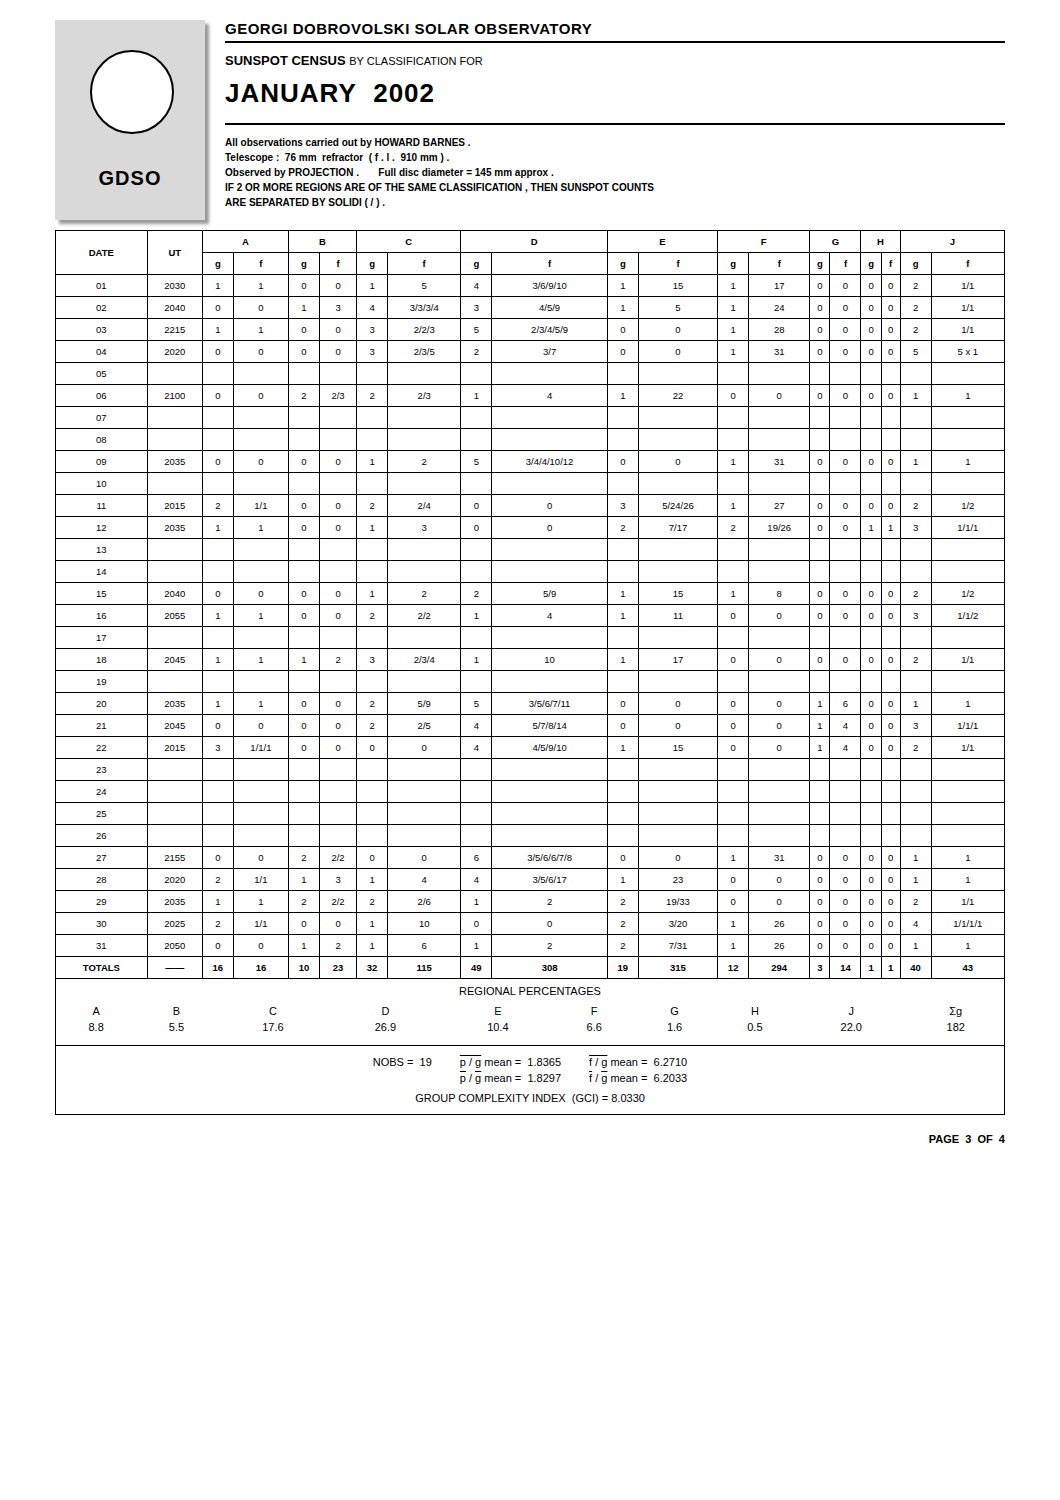GDSO
GEORGI DOBROVOLSKI SOLAR OBSERVATORY
SUNSPOT CENSUS BY CLASSIFICATION FOR
JANUARY 2002
All observations carried out by HOWARD BARNES .
Telescope : 76 mm refractor ( f . l . 910 mm ) .
Observed by PROJECTION . Full disc diameter = 145 mm approx .
IF 2 OR MORE REGIONS ARE OF THE SAME CLASSIFICATION , THEN SUNSPOT COUNTS
ARE SEPARATED BY SOLIDI ( / ) .
| DATE | UT | A | B | C | D | E | F | G | H | J |
| --- | --- | --- | --- | --- | --- | --- | --- | --- | --- | --- |
| g | f | g | f | g | f | g | f | g | f | g | f | g | f | g | f | g | f |
| 01 | 2030 | 1 | 1 | 0 | 0 | 1 | 5 | 4 | 3/6/9/10 | 1 | 15 | 1 | 17 | 0 | 0 | 0 | 0 | 2 | 1/1 |
| 02 | 2040 | 0 | 0 | 1 | 3 | 4 | 3/3/3/4 | 3 | 4/5/9 | 1 | 5 | 1 | 24 | 0 | 0 | 0 | 0 | 2 | 1/1 |
| 03 | 2215 | 1 | 1 | 0 | 0 | 3 | 2/2/3 | 5 | 2/3/4/5/9 | 0 | 0 | 1 | 28 | 0 | 0 | 0 | 0 | 2 | 1/1 |
| 04 | 2020 | 0 | 0 | 0 | 0 | 3 | 2/3/5 | 2 | 3/7 | 0 | 0 | 1 | 31 | 0 | 0 | 0 | 0 | 5 | 5 x 1 |
| 05 | | | | | | | | | | | | | | | | | | | |
| 06 | 2100 | 0 | 0 | 2 | 2/3 | 2 | 2/3 | 1 | 4 | 1 | 22 | 0 | 0 | 0 | 0 | 0 | 0 | 1 | 1 |
| 07 | | | | | | | | | | | | | | | | | | | |
| 08 | | | | | | | | | | | | | | | | | | | |
| 09 | 2035 | 0 | 0 | 0 | 0 | 1 | 2 | 5 | 3/4/4/10/12 | 0 | 0 | 1 | 31 | 0 | 0 | 0 | 0 | 1 | 1 |
| 10 | | | | | | | | | | | | | | | | | | | |
| 11 | 2015 | 2 | 1/1 | 0 | 0 | 2 | 2/4 | 0 | 0 | 3 | 5/24/26 | 1 | 27 | 0 | 0 | 0 | 0 | 2 | 1/2 |
| 12 | 2035 | 1 | 1 | 0 | 0 | 1 | 3 | 0 | 0 | 2 | 7/17 | 2 | 19/26 | 0 | 0 | 1 | 1 | 3 | 1/1/1 |
| 13 | | | | | | | | | | | | | | | | | | | |
| 14 | | | | | | | | | | | | | | | | | | | |
| 15 | 2040 | 0 | 0 | 0 | 0 | 1 | 2 | 2 | 5/9 | 1 | 15 | 1 | 8 | 0 | 0 | 0 | 0 | 2 | 1/2 |
| 16 | 2055 | 1 | 1 | 0 | 0 | 2 | 2/2 | 1 | 4 | 1 | 11 | 0 | 0 | 0 | 0 | 0 | 0 | 3 | 1/1/2 |
| 17 | | | | | | | | | | | | | | | | | | | |
| 18 | 2045 | 1 | 1 | 1 | 2 | 3 | 2/3/4 | 1 | 10 | 1 | 17 | 0 | 0 | 0 | 0 | 0 | 0 | 2 | 1/1 |
| 19 | | | | | | | | | | | | | | | | | | | |
| 20 | 2035 | 1 | 1 | 0 | 0 | 2 | 5/9 | 5 | 3/5/6/7/11 | 0 | 0 | 0 | 0 | 1 | 6 | 0 | 0 | 1 | 1 |
| 21 | 2045 | 0 | 0 | 0 | 0 | 2 | 2/5 | 4 | 5/7/8/14 | 0 | 0 | 0 | 0 | 1 | 4 | 0 | 0 | 3 | 1/1/1 |
| 22 | 2015 | 3 | 1/1/1 | 0 | 0 | 0 | 0 | 4 | 4/5/9/10 | 1 | 15 | 0 | 0 | 1 | 4 | 0 | 0 | 2 | 1/1 |
| 23 | | | | | | | | | | | | | | | | | | | |
| 24 | | | | | | | | | | | | | | | | | | | |
| 25 | | | | | | | | | | | | | | | | | | | |
| 26 | | | | | | | | | | | | | | | | | | | |
| 27 | 2155 | 0 | 0 | 2 | 2/2 | 0 | 0 | 6 | 3/5/6/6/7/8 | 0 | 0 | 1 | 31 | 0 | 0 | 0 | 0 | 1 | 1 |
| 28 | 2020 | 2 | 1/1 | 1 | 3 | 1 | 4 | 4 | 3/5/6/17 | 1 | 23 | 0 | 0 | 0 | 0 | 0 | 0 | 1 | 1 |
| 29 | 2035 | 1 | 1 | 2 | 2/2 | 2 | 2/6 | 1 | 2 | 2 | 19/33 | 0 | 0 | 0 | 0 | 0 | 0 | 2 | 1/1 |
| 30 | 2025 | 2 | 1/1 | 0 | 0 | 1 | 10 | 0 | 0 | 2 | 3/20 | 1 | 26 | 0 | 0 | 0 | 0 | 4 | 1/1/1/1 |
| 31 | 2050 | 0 | 0 | 1 | 2 | 1 | 6 | 1 | 2 | 2 | 7/31 | 1 | 26 | 0 | 0 | 0 | 0 | 1 | 1 |
| TOTALS | —— | 16 | 16 | 10 | 23 | 32 | 115 | 49 | 308 | 19 | 315 | 12 | 294 | 3 | 14 | 1 | 1 | 40 | 43 |
REGIONAL PERCENTAGES
| A | B | C | D | E | F | G | H | J | Σg |
| 8.8 | 5.5 | 17.6 | 26.9 | 10.4 | 6.6 | 1.6 | 0.5 | 22.0 | 182 |
| NOBS = 19 | p / g mean = 1.8365 | f / g mean = 6.2710 |
| | p / g mean = 1.8297 | f / g mean = 6.2033 |
GROUP COMPLEXITY INDEX (GCI) = 8.0330
PAGE 3 OF 4